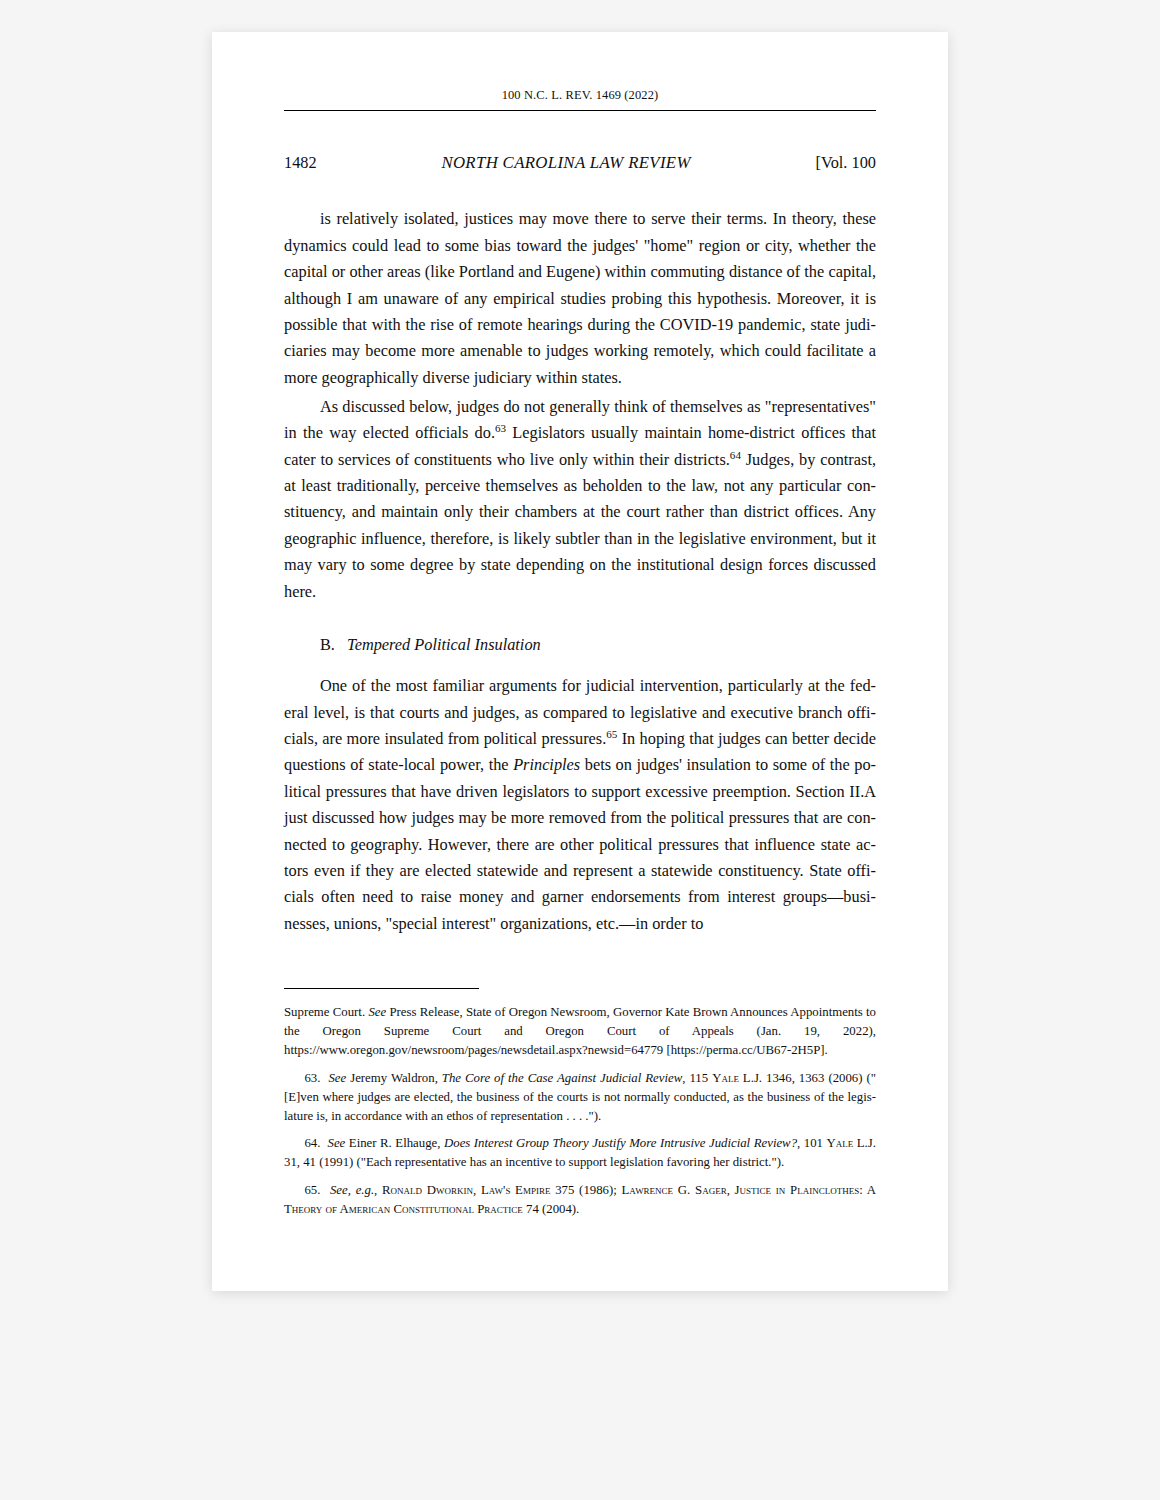100 N.C. L. REV. 1469 (2022)
1482 NORTH CAROLINA LAW REVIEW [Vol. 100
is relatively isolated, justices may move there to serve their terms. In theory, these dynamics could lead to some bias toward the judges' "home" region or city, whether the capital or other areas (like Portland and Eugene) within commuting distance of the capital, although I am unaware of any empirical studies probing this hypothesis. Moreover, it is possible that with the rise of remote hearings during the COVID-19 pandemic, state judiciaries may become more amenable to judges working remotely, which could facilitate a more geographically diverse judiciary within states.
As discussed below, judges do not generally think of themselves as "representatives" in the way elected officials do.63 Legislators usually maintain home-district offices that cater to services of constituents who live only within their districts.64 Judges, by contrast, at least traditionally, perceive themselves as beholden to the law, not any particular constituency, and maintain only their chambers at the court rather than district offices. Any geographic influence, therefore, is likely subtler than in the legislative environment, but it may vary to some degree by state depending on the institutional design forces discussed here.
B. Tempered Political Insulation
One of the most familiar arguments for judicial intervention, particularly at the federal level, is that courts and judges, as compared to legislative and executive branch officials, are more insulated from political pressures.65 In hoping that judges can better decide questions of state-local power, the Principles bets on judges' insulation to some of the political pressures that have driven legislators to support excessive preemption. Section II.A just discussed how judges may be more removed from the political pressures that are connected to geography. However, there are other political pressures that influence state actors even if they are elected statewide and represent a statewide constituency. State officials often need to raise money and garner endorsements from interest groups—businesses, unions, "special interest" organizations, etc.—in order to
Supreme Court. See Press Release, State of Oregon Newsroom, Governor Kate Brown Announces Appointments to the Oregon Supreme Court and Oregon Court of Appeals (Jan. 19, 2022), https://www.oregon.gov/newsroom/pages/newsdetail.aspx?newsid=64779 [https://perma.cc/UB67-2H5P].
63. See Jeremy Waldron, The Core of the Case Against Judicial Review, 115 Yale L.J. 1346, 1363 (2006) ("[E]ven where judges are elected, the business of the courts is not normally conducted, as the business of the legislature is, in accordance with an ethos of representation . . . .").
64. See Einer R. Elhauge, Does Interest Group Theory Justify More Intrusive Judicial Review?, 101 Yale L.J. 31, 41 (1991) ("Each representative has an incentive to support legislation favoring her district.").
65. See, e.g., Ronald Dworkin, Law's Empire 375 (1986); Lawrence G. Sager, Justice in Plainclothes: A Theory of American Constitutional Practice 74 (2004).